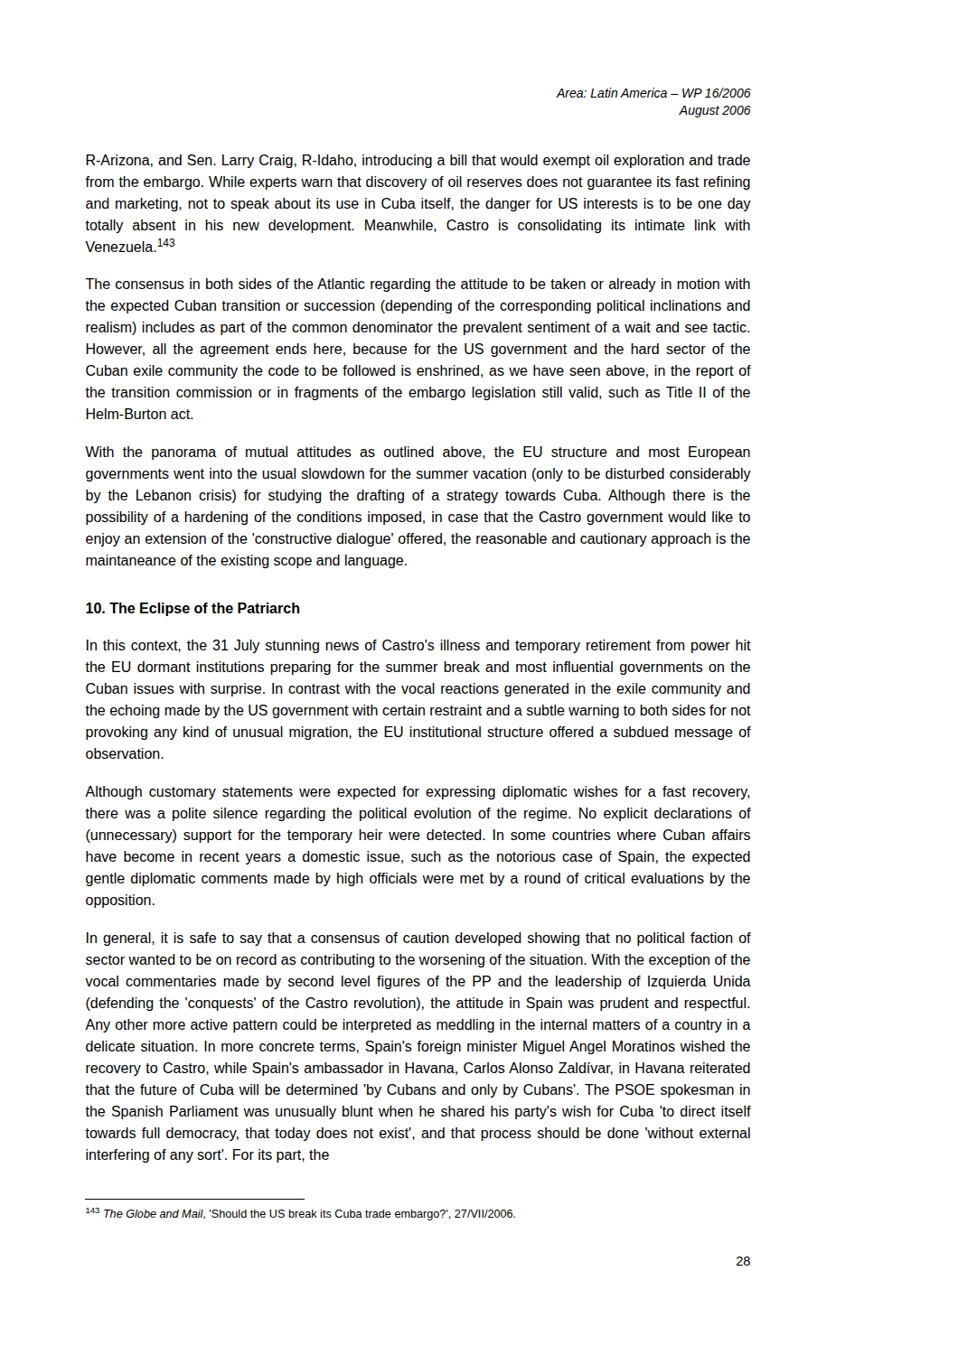Area: Latin America – WP 16/2006
August 2006
R-Arizona, and Sen. Larry Craig, R-Idaho, introducing a bill that would exempt oil exploration and trade from the embargo. While experts warn that discovery of oil reserves does not guarantee its fast refining and marketing, not to speak about its use in Cuba itself, the danger for US interests is to be one day totally absent in his new development. Meanwhile, Castro is consolidating its intimate link with Venezuela.143
The consensus in both sides of the Atlantic regarding the attitude to be taken or already in motion with the expected Cuban transition or succession (depending of the corresponding political inclinations and realism) includes as part of the common denominator the prevalent sentiment of a wait and see tactic. However, all the agreement ends here, because for the US government and the hard sector of the Cuban exile community the code to be followed is enshrined, as we have seen above, in the report of the transition commission or in fragments of the embargo legislation still valid, such as Title II of the Helm-Burton act.
With the panorama of mutual attitudes as outlined above, the EU structure and most European governments went into the usual slowdown for the summer vacation (only to be disturbed considerably by the Lebanon crisis) for studying the drafting of a strategy towards Cuba. Although there is the possibility of a hardening of the conditions imposed, in case that the Castro government would like to enjoy an extension of the 'constructive dialogue' offered, the reasonable and cautionary approach is the maintaneance of the existing scope and language.
10. The Eclipse of the Patriarch
In this context, the 31 July stunning news of Castro's illness and temporary retirement from power hit the EU dormant institutions preparing for the summer break and most influential governments on the Cuban issues with surprise. In contrast with the vocal reactions generated in the exile community and the echoing made by the US government with certain restraint and a subtle warning to both sides for not provoking any kind of unusual migration, the EU institutional structure offered a subdued message of observation.
Although customary statements were expected for expressing diplomatic wishes for a fast recovery, there was a polite silence regarding the political evolution of the regime. No explicit declarations of (unnecessary) support for the temporary heir were detected. In some countries where Cuban affairs have become in recent years a domestic issue, such as the notorious case of Spain, the expected gentle diplomatic comments made by high officials were met by a round of critical evaluations by the opposition.
In general, it is safe to say that a consensus of caution developed showing that no political faction of sector wanted to be on record as contributing to the worsening of the situation. With the exception of the vocal commentaries made by second level figures of the PP and the leadership of Izquierda Unida (defending the 'conquests' of the Castro revolution), the attitude in Spain was prudent and respectful. Any other more active pattern could be interpreted as meddling in the internal matters of a country in a delicate situation. In more concrete terms, Spain's foreign minister Miguel Angel Moratinos wished the recovery to Castro, while Spain's ambassador in Havana, Carlos Alonso Zaldívar, in Havana reiterated that the future of Cuba will be determined 'by Cubans and only by Cubans'. The PSOE spokesman in the Spanish Parliament was unusually blunt when he shared his party's wish for Cuba 'to direct itself towards full democracy, that today does not exist', and that process should be done 'without external interfering of any sort'. For its part, the
143 The Globe and Mail, 'Should the US break its Cuba trade embargo?', 27/VII/2006.
28